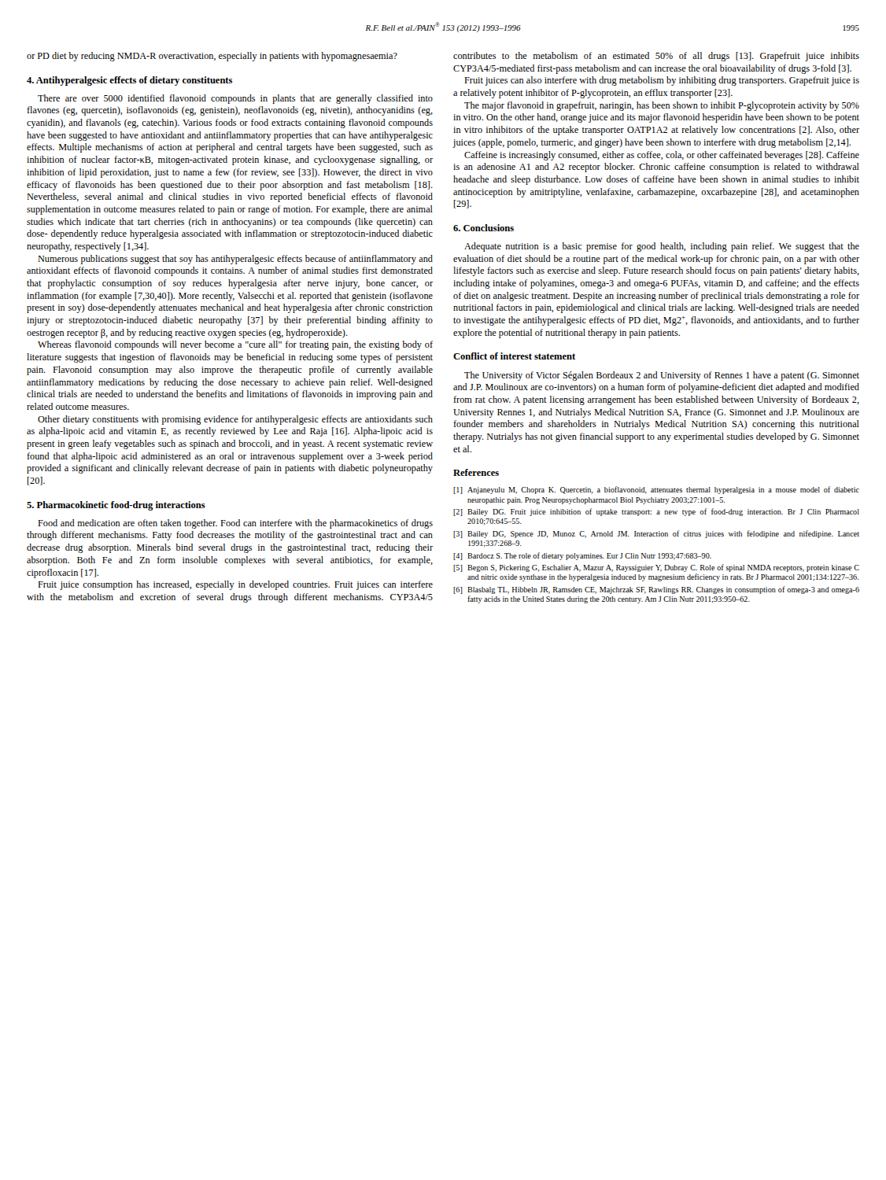R.F. Bell et al./PAIN® 153 (2012) 1993–1996 1995
or PD diet by reducing NMDA-R overactivation, especially in patients with hypomagnesaemia?
4. Antihyperalgesic effects of dietary constituents
There are over 5000 identified flavonoid compounds in plants that are generally classified into flavones (eg, quercetin), isoflavonoids (eg, genistein), neoflavonoids (eg, nivetin), anthocyanidins (eg, cyanidin), and flavanols (eg, catechin). Various foods or food extracts containing flavonoid compounds have been suggested to have antioxidant and antiinflammatory properties that can have antihyperalgesic effects. Multiple mechanisms of action at peripheral and central targets have been suggested, such as inhibition of nuclear factor-κB, mitogen-activated protein kinase, and cyclooxygenase signalling, or inhibition of lipid peroxidation, just to name a few (for review, see [33]). However, the direct in vivo efficacy of flavonoids has been questioned due to their poor absorption and fast metabolism [18]. Nevertheless, several animal and clinical studies in vivo reported beneficial effects of flavonoid supplementation in outcome measures related to pain or range of motion. For example, there are animal studies which indicate that tart cherries (rich in anthocyanins) or tea compounds (like quercetin) can dose- dependently reduce hyperalgesia associated with inflammation or streptozotocin-induced diabetic neuropathy, respectively [1,34].
Numerous publications suggest that soy has antihyperalgesic effects because of antiinflammatory and antioxidant effects of flavonoid compounds it contains. A number of animal studies first demonstrated that prophylactic consumption of soy reduces hyperalgesia after nerve injury, bone cancer, or inflammation (for example [7,30,40]). More recently, Valsecchi et al. reported that genistein (isoflavone present in soy) dose-dependently attenuates mechanical and heat hyperalgesia after chronic constriction injury or streptozotocin-induced diabetic neuropathy [37] by their preferential binding affinity to oestrogen receptor β, and by reducing reactive oxygen species (eg, hydroperoxide).
Whereas flavonoid compounds will never become a "cure all" for treating pain, the existing body of literature suggests that ingestion of flavonoids may be beneficial in reducing some types of persistent pain. Flavonoid consumption may also improve the therapeutic profile of currently available antiinflammatory medications by reducing the dose necessary to achieve pain relief. Well-designed clinical trials are needed to understand the benefits and limitations of flavonoids in improving pain and related outcome measures.
Other dietary constituents with promising evidence for antihyperalgesic effects are antioxidants such as alpha-lipoic acid and vitamin E, as recently reviewed by Lee and Raja [16]. Alpha-lipoic acid is present in green leafy vegetables such as spinach and broccoli, and in yeast. A recent systematic review found that alpha-lipoic acid administered as an oral or intravenous supplement over a 3-week period provided a significant and clinically relevant decrease of pain in patients with diabetic polyneuropathy [20].
5. Pharmacokinetic food-drug interactions
Food and medication are often taken together. Food can interfere with the pharmacokinetics of drugs through different mechanisms. Fatty food decreases the motility of the gastrointestinal tract and can decrease drug absorption. Minerals bind several drugs in the gastrointestinal tract, reducing their absorption. Both Fe and Zn form insoluble complexes with several antibiotics, for example, ciprofloxacin [17].
Fruit juice consumption has increased, especially in developed countries. Fruit juices can interfere with the metabolism and excretion of several drugs through different mechanisms. CYP3A4/5 contributes to the metabolism of an estimated 50% of all drugs [13]. Grapefruit juice inhibits CYP3A4/5-mediated first-pass metabolism and can increase the oral bioavailability of drugs 3-fold [3].
Fruit juices can also interfere with drug metabolism by inhibiting drug transporters. Grapefruit juice is a relatively potent inhibitor of P-glycoprotein, an efflux transporter [23].
The major flavonoid in grapefruit, naringin, has been shown to inhibit P-glycoprotein activity by 50% in vitro. On the other hand, orange juice and its major flavonoid hesperidin have been shown to be potent in vitro inhibitors of the uptake transporter OATP1A2 at relatively low concentrations [2]. Also, other juices (apple, pomelo, turmeric, and ginger) have been shown to interfere with drug metabolism [2,14].
Caffeine is increasingly consumed, either as coffee, cola, or other caffeinated beverages [28]. Caffeine is an adenosine A1 and A2 receptor blocker. Chronic caffeine consumption is related to withdrawal headache and sleep disturbance. Low doses of caffeine have been shown in animal studies to inhibit antinociception by amitriptyline, venlafaxine, carbamazepine, oxcarbazepine [28], and acetaminophen [29].
6. Conclusions
Adequate nutrition is a basic premise for good health, including pain relief. We suggest that the evaluation of diet should be a routine part of the medical work-up for chronic pain, on a par with other lifestyle factors such as exercise and sleep. Future research should focus on pain patients' dietary habits, including intake of polyamines, omega-3 and omega-6 PUFAs, vitamin D, and caffeine; and the effects of diet on analgesic treatment. Despite an increasing number of preclinical trials demonstrating a role for nutritional factors in pain, epidemiological and clinical trials are lacking. Well-designed trials are needed to investigate the antihyperalgesic effects of PD diet, Mg2+, flavonoids, and antioxidants, and to further explore the potential of nutritional therapy in pain patients.
Conflict of interest statement
The University of Victor Ségalen Bordeaux 2 and University of Rennes 1 have a patent (G. Simonnet and J.P. Moulinoux are co-inventors) on a human form of polyamine-deficient diet adapted and modified from rat chow. A patent licensing arrangement has been established between University of Bordeaux 2, University Rennes 1, and Nutrialys Medical Nutrition SA, France (G. Simonnet and J.P. Moulinoux are founder members and shareholders in Nutrialys Medical Nutrition SA) concerning this nutritional therapy. Nutrialys has not given financial support to any experimental studies developed by G. Simonnet et al.
References
[1] Anjaneyulu M, Chopra K. Quercetin, a bioflavonoid, attenuates thermal hyperalgesia in a mouse model of diabetic neuropathic pain. Prog Neuropsychopharmacol Biol Psychiatry 2003;27:1001–5.
[2] Bailey DG. Fruit juice inhibition of uptake transport: a new type of food-drug interaction. Br J Clin Pharmacol 2010;70:645–55.
[3] Bailey DG, Spence JD, Munoz C, Arnold JM. Interaction of citrus juices with felodipine and nifedipine. Lancet 1991;337:268–9.
[4] Bardocz S. The role of dietary polyamines. Eur J Clin Nutr 1993;47:683–90.
[5] Begon S, Pickering G, Eschalier A, Mazur A, Rayssiguier Y, Dubray C. Role of spinal NMDA receptors, protein kinase C and nitric oxide synthase in the hyperalgesia induced by magnesium deficiency in rats. Br J Pharmacol 2001;134:1227–36.
[6] Blasbalg TL, Hibbeln JR, Ramsden CE, Majchrzak SF, Rawlings RR. Changes in consumption of omega-3 and omega-6 fatty acids in the United States during the 20th century. Am J Clin Nutr 2011;93:950–62.